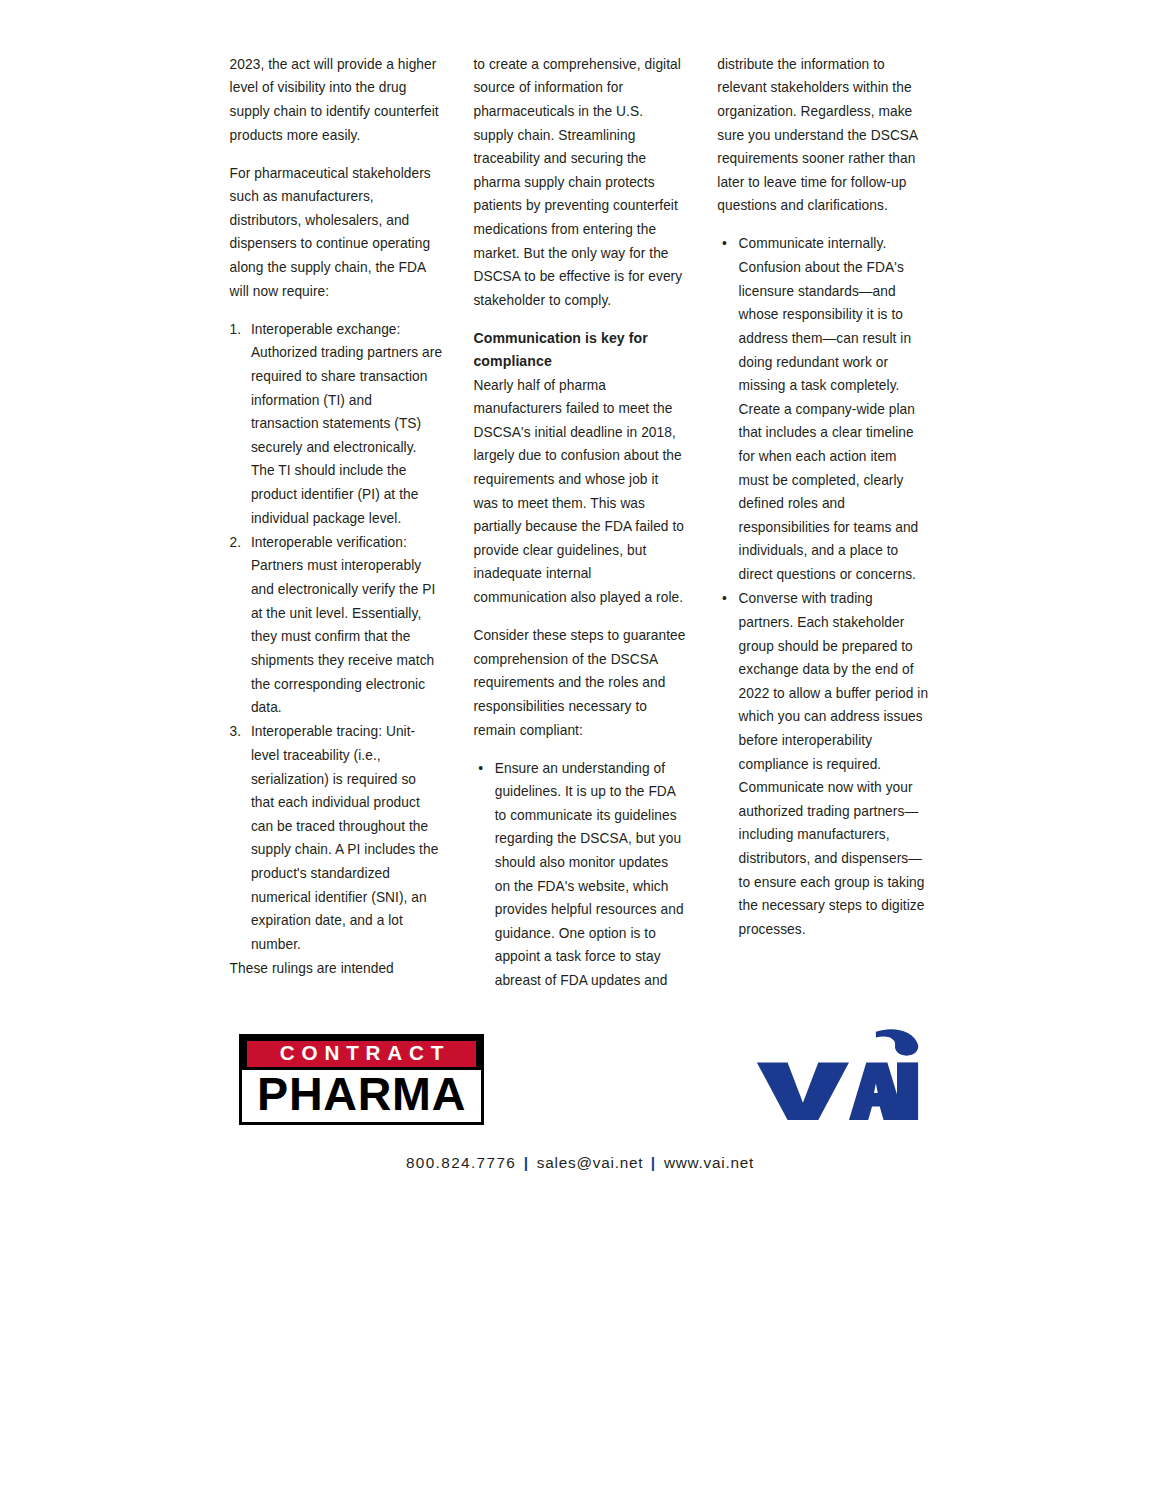2023, the act will provide a higher level of visibility into the drug supply chain to identify counterfeit products more easily.
For pharmaceutical stakeholders such as manufacturers, distributors, wholesalers, and dispensers to continue operating along the supply chain, the FDA will now require:
Interoperable exchange: Authorized trading partners are required to share transaction information (TI) and transaction statements (TS) securely and electronically. The TI should include the product identifier (PI) at the individual package level.
Interoperable verification: Partners must interoperably and electronically verify the PI at the unit level. Essentially, they must confirm that the shipments they receive match the corresponding electronic data.
Interoperable tracing: Unit-level traceability (i.e., serialization) is required so that each individual product can be traced throughout the supply chain. A PI includes the product's standardized numerical identifier (SNI), an expiration date, and a lot number.
These rulings are intended
to create a comprehensive, digital source of information for pharmaceuticals in the U.S. supply chain. Streamlining traceability and securing the pharma supply chain protects patients by preventing counterfeit medications from entering the market. But the only way for the DSCSA to be effective is for every stakeholder to comply.
Communication is key for compliance
Nearly half of pharma manufacturers failed to meet the DSCSA's initial deadline in 2018, largely due to confusion about the requirements and whose job it was to meet them. This was partially because the FDA failed to provide clear guidelines, but inadequate internal communication also played a role.
Consider these steps to guarantee comprehension of the DSCSA requirements and the roles and responsibilities necessary to remain compliant:
Ensure an understanding of guidelines. It is up to the FDA to communicate its guidelines regarding the DSCSA, but you should also monitor updates on the FDA's website, which provides helpful resources and guidance. One option is to appoint a task force to stay abreast of FDA updates and
distribute the information to relevant stakeholders within the organization. Regardless, make sure you understand the DSCSA requirements sooner rather than later to leave time for follow-up questions and clarifications.
Communicate internally. Confusion about the FDA's licensure standards—and whose responsibility it is to address them—can result in doing redundant work or missing a task completely. Create a company-wide plan that includes a clear timeline for when each action item must be completed, clearly defined roles and responsibilities for teams and individuals, and a place to direct questions or concerns.
Converse with trading partners. Each stakeholder group should be prepared to exchange data by the end of 2022 to allow a buffer period in which you can address issues before interoperability compliance is required. Communicate now with your authorized trading partners—including manufacturers, distributors, and dispensers—to ensure each group is taking the necessary steps to digitize processes.
CONTRACT
PHARMA
800.824.7776 | sales@vai.net | www.vai.net